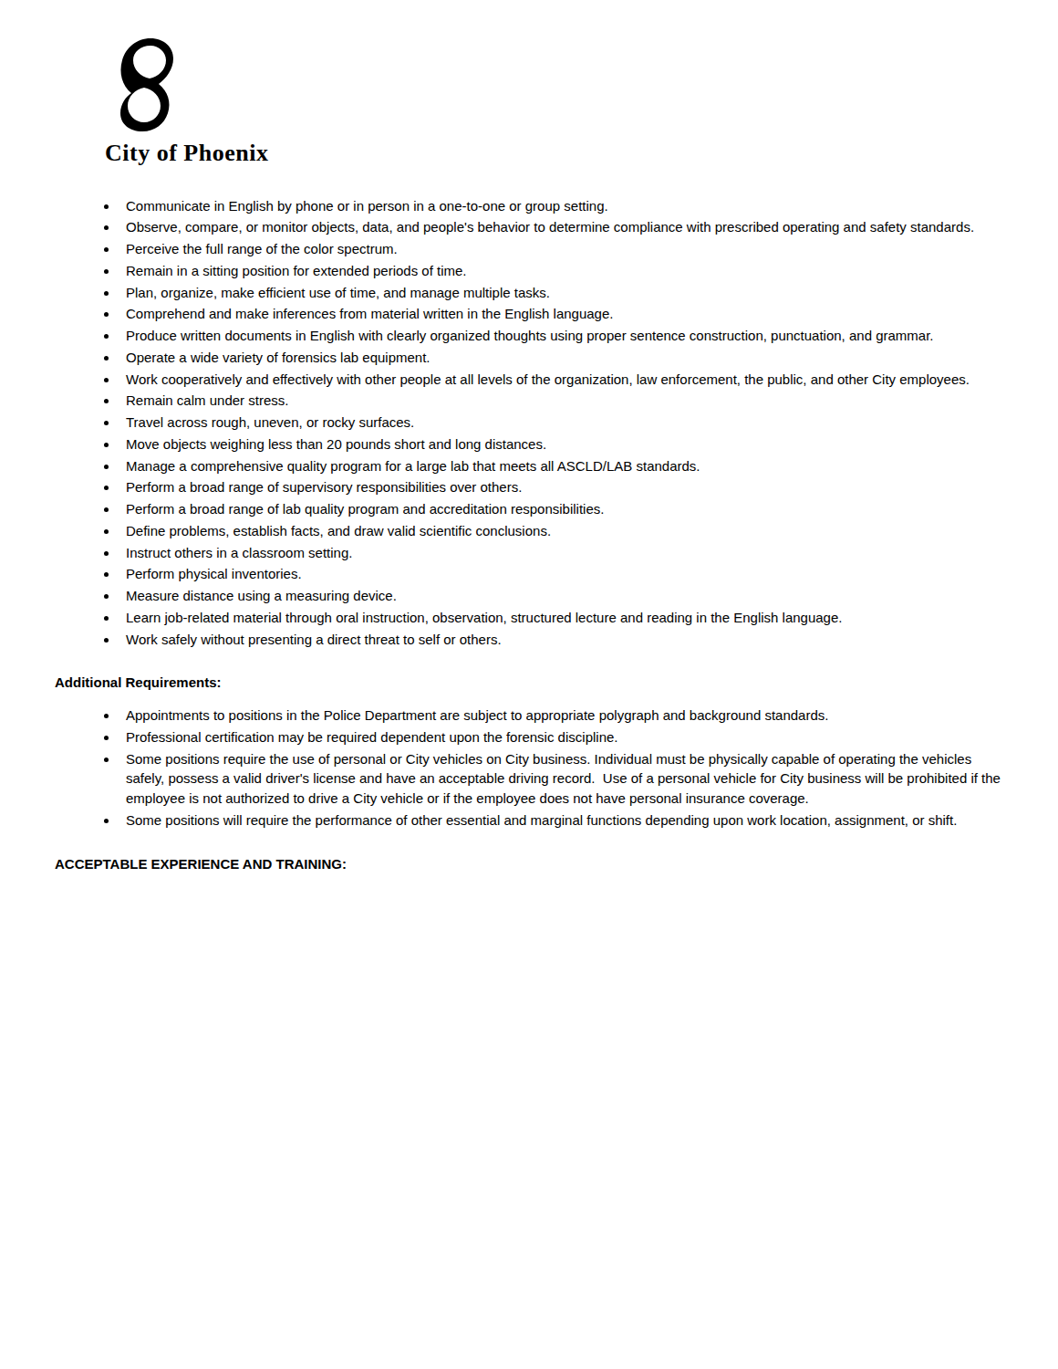City of Phoenix
Communicate in English by phone or in person in a one-to-one or group setting.
Observe, compare, or monitor objects, data, and people's behavior to determine compliance with prescribed operating and safety standards.
Perceive the full range of the color spectrum.
Remain in a sitting position for extended periods of time.
Plan, organize, make efficient use of time, and manage multiple tasks.
Comprehend and make inferences from material written in the English language.
Produce written documents in English with clearly organized thoughts using proper sentence construction, punctuation, and grammar.
Operate a wide variety of forensics lab equipment.
Work cooperatively and effectively with other people at all levels of the organization, law enforcement, the public, and other City employees.
Remain calm under stress.
Travel across rough, uneven, or rocky surfaces.
Move objects weighing less than 20 pounds short and long distances.
Manage a comprehensive quality program for a large lab that meets all ASCLD/LAB standards.
Perform a broad range of supervisory responsibilities over others.
Perform a broad range of lab quality program and accreditation responsibilities.
Define problems, establish facts, and draw valid scientific conclusions.
Instruct others in a classroom setting.
Perform physical inventories.
Measure distance using a measuring device.
Learn job-related material through oral instruction, observation, structured lecture and reading in the English language.
Work safely without presenting a direct threat to self or others.
Additional Requirements:
Appointments to positions in the Police Department are subject to appropriate polygraph and background standards.
Professional certification may be required dependent upon the forensic discipline.
Some positions require the use of personal or City vehicles on City business. Individual must be physically capable of operating the vehicles safely, possess a valid driver's license and have an acceptable driving record. Use of a personal vehicle for City business will be prohibited if the employee is not authorized to drive a City vehicle or if the employee does not have personal insurance coverage.
Some positions will require the performance of other essential and marginal functions depending upon work location, assignment, or shift.
ACCEPTABLE EXPERIENCE AND TRAINING: